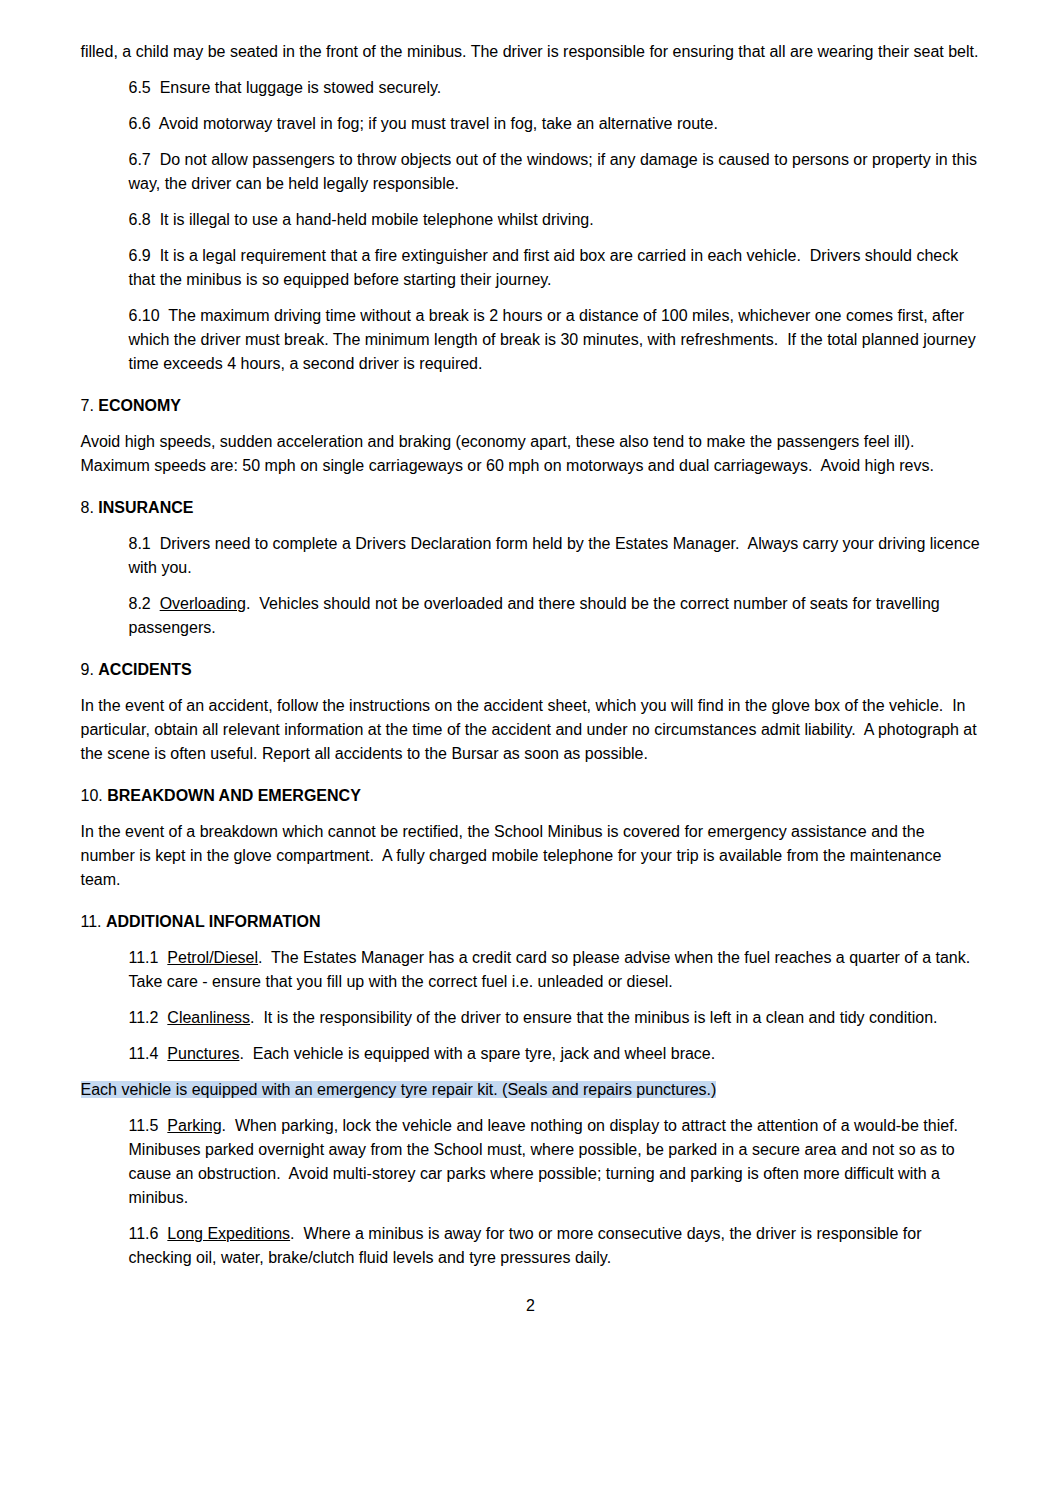filled, a child may be seated in the front of the minibus. The driver is responsible for ensuring that all are wearing their seat belt.
6.5 Ensure that luggage is stowed securely.
6.6 Avoid motorway travel in fog; if you must travel in fog, take an alternative route.
6.7 Do not allow passengers to throw objects out of the windows; if any damage is caused to persons or property in this way, the driver can be held legally responsible.
6.8 It is illegal to use a hand-held mobile telephone whilst driving.
6.9 It is a legal requirement that a fire extinguisher and first aid box are carried in each vehicle. Drivers should check that the minibus is so equipped before starting their journey.
6.10 The maximum driving time without a break is 2 hours or a distance of 100 miles, whichever one comes first, after which the driver must break. The minimum length of break is 30 minutes, with refreshments. If the total planned journey time exceeds 4 hours, a second driver is required.
7. ECONOMY
Avoid high speeds, sudden acceleration and braking (economy apart, these also tend to make the passengers feel ill). Maximum speeds are: 50 mph on single carriageways or 60 mph on motorways and dual carriageways. Avoid high revs.
8. INSURANCE
8.1 Drivers need to complete a Drivers Declaration form held by the Estates Manager. Always carry your driving licence with you.
8.2 Overloading. Vehicles should not be overloaded and there should be the correct number of seats for travelling passengers.
9. ACCIDENTS
In the event of an accident, follow the instructions on the accident sheet, which you will find in the glove box of the vehicle. In particular, obtain all relevant information at the time of the accident and under no circumstances admit liability. A photograph at the scene is often useful. Report all accidents to the Bursar as soon as possible.
10. BREAKDOWN AND EMERGENCY
In the event of a breakdown which cannot be rectified, the School Minibus is covered for emergency assistance and the number is kept in the glove compartment. A fully charged mobile telephone for your trip is available from the maintenance team.
11. ADDITIONAL INFORMATION
11.1 Petrol/Diesel. The Estates Manager has a credit card so please advise when the fuel reaches a quarter of a tank. Take care - ensure that you fill up with the correct fuel i.e. unleaded or diesel.
11.2 Cleanliness. It is the responsibility of the driver to ensure that the minibus is left in a clean and tidy condition.
11.4 Punctures. Each vehicle is equipped with a spare tyre, jack and wheel brace.
Each vehicle is equipped with an emergency tyre repair kit. (Seals and repairs punctures.)
11.5 Parking. When parking, lock the vehicle and leave nothing on display to attract the attention of a would-be thief. Minibuses parked overnight away from the School must, where possible, be parked in a secure area and not so as to cause an obstruction. Avoid multi-storey car parks where possible; turning and parking is often more difficult with a minibus.
11.6 Long Expeditions. Where a minibus is away for two or more consecutive days, the driver is responsible for checking oil, water, brake/clutch fluid levels and tyre pressures daily.
2